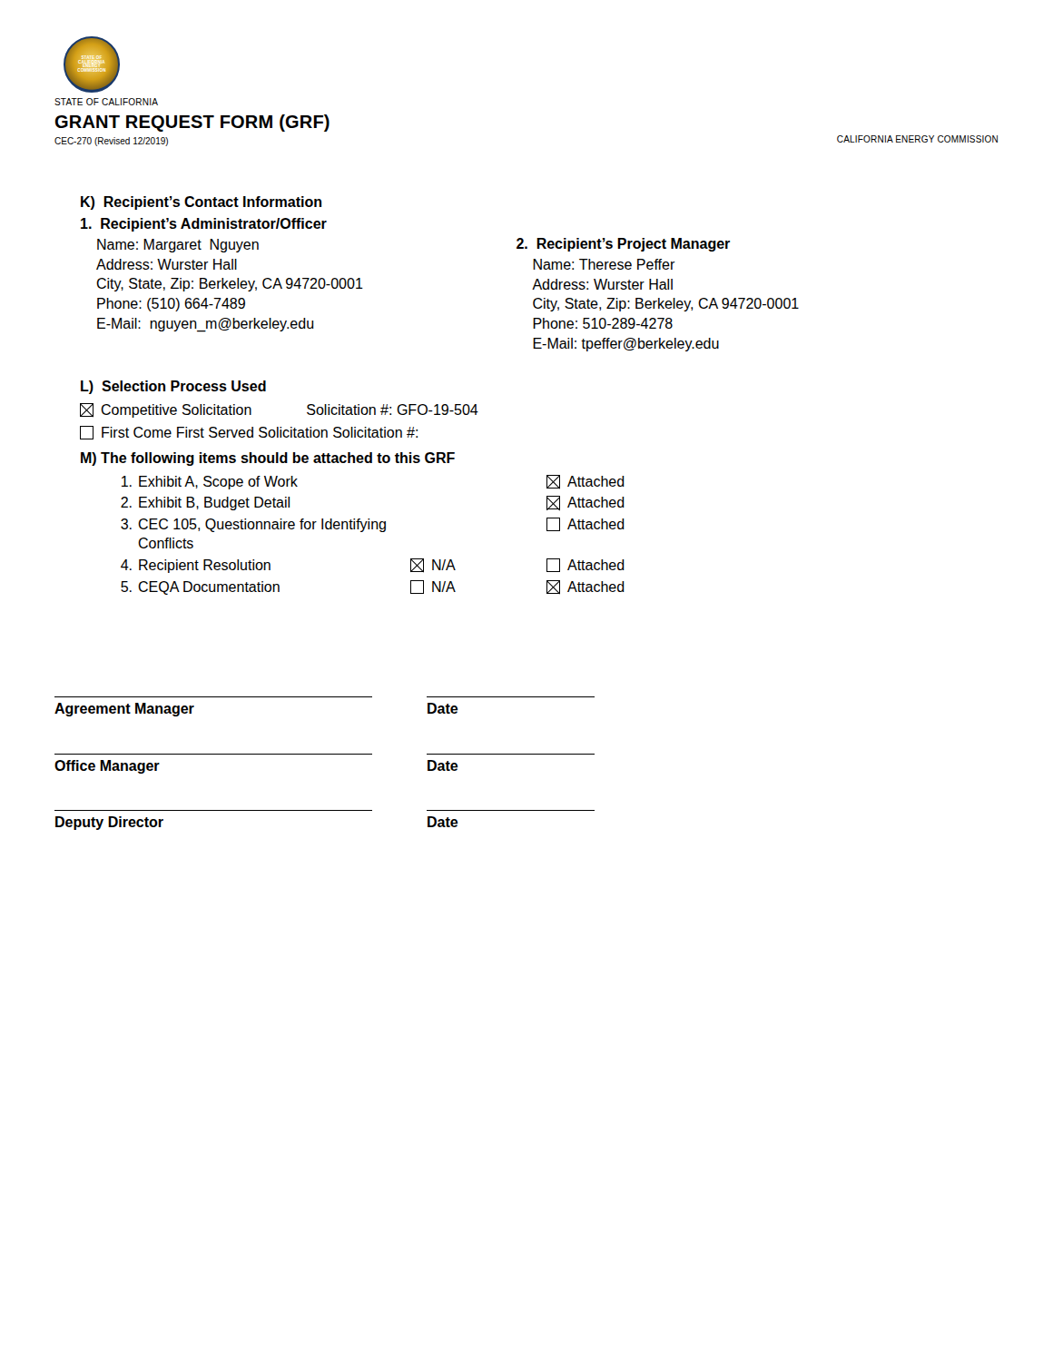STATE OF
CALIFORNIA
ENERGY
COMMISSION
STATE OF CALIFORNIA
GRANT REQUEST FORM (GRF)
CEC-270 (Revised 12/2019)
CALIFORNIA ENERGY COMMISSION
K) Recipient’s Contact Information
1. Recipient’s Administrator/Officer
Name: Margaret Nguyen
Address: Wurster Hall
City, State, Zip: Berkeley, CA 94720-0001
Phone: (510) 664-7489
E-Mail: nguyen_m@berkeley.edu
2. Recipient’s Project Manager
Name: Therese Peffer
Address: Wurster Hall
City, State, Zip: Berkeley, CA 94720-0001
Phone: 510-289-4278
E-Mail: tpeffer@berkeley.edu
L) Selection Process Used
Competitive SolicitationSolicitation #: GFO-19-504
First Come First Served Solicitation Solicitation #:
M) The following items should be attached to this GRF
Exhibit A, Scope of Work Attached
Exhibit B, Budget Detail Attached
CEC 105, Questionnaire for Identifying Conflicts Attached
Recipient Resolution N/A Attached
CEQA Documentation N/A Attached
Agreement Manager
Date
Office Manager
Date
Deputy Director
Date